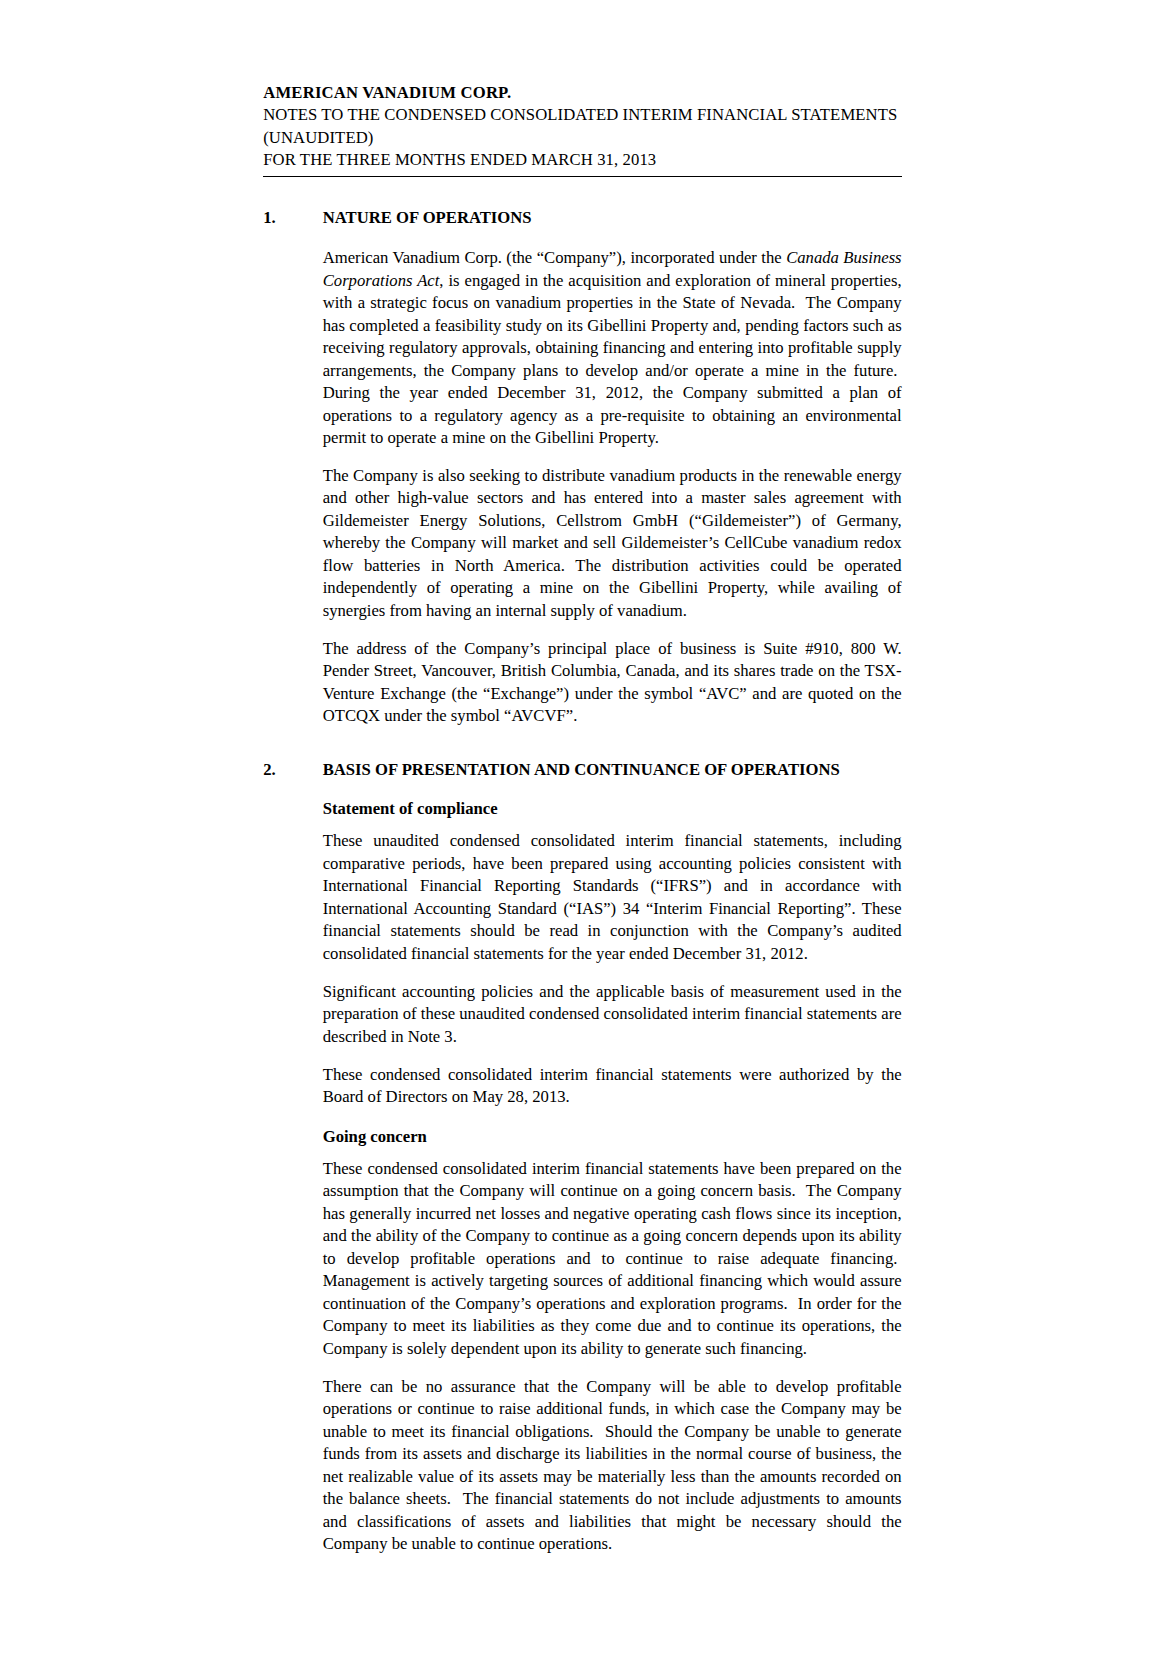AMERICAN VANADIUM CORP.
NOTES TO THE CONDENSED CONSOLIDATED INTERIM FINANCIAL STATEMENTS (UNAUDITED)
FOR THE THREE MONTHS ENDED MARCH 31, 2013
1.
Nature of Operations
American Vanadium Corp. (the “Company”), incorporated under the Canada Business Corporations Act, is engaged in the acquisition and exploration of mineral properties, with a strategic focus on vanadium properties in the State of Nevada. The Company has completed a feasibility study on its Gibellini Property and, pending factors such as receiving regulatory approvals, obtaining financing and entering into profitable supply arrangements, the Company plans to develop and/or operate a mine in the future. During the year ended December 31, 2012, the Company submitted a plan of operations to a regulatory agency as a pre-requisite to obtaining an environmental permit to operate a mine on the Gibellini Property.
The Company is also seeking to distribute vanadium products in the renewable energy and other high-value sectors and has entered into a master sales agreement with Gildemeister Energy Solutions, Cellstrom GmbH (“Gildemeister”) of Germany, whereby the Company will market and sell Gildemeister’s CellCube vanadium redox flow batteries in North America. The distribution activities could be operated independently of operating a mine on the Gibellini Property, while availing of synergies from having an internal supply of vanadium.
The address of the Company’s principal place of business is Suite #910, 800 W. Pender Street, Vancouver, British Columbia, Canada, and its shares trade on the TSX-Venture Exchange (the “Exchange”) under the symbol “AVC” and are quoted on the OTCQX under the symbol “AVCVF”.
2.
Basis of Presentation and Continuance of Operations
Statement of compliance
These unaudited condensed consolidated interim financial statements, including comparative periods, have been prepared using accounting policies consistent with International Financial Reporting Standards (“IFRS”) and in accordance with International Accounting Standard (“IAS”) 34 “Interim Financial Reporting”. These financial statements should be read in conjunction with the Company’s audited consolidated financial statements for the year ended December 31, 2012.
Significant accounting policies and the applicable basis of measurement used in the preparation of these unaudited condensed consolidated interim financial statements are described in Note 3.
These condensed consolidated interim financial statements were authorized by the Board of Directors on May 28, 2013.
Going concern
These condensed consolidated interim financial statements have been prepared on the assumption that the Company will continue on a going concern basis. The Company has generally incurred net losses and negative operating cash flows since its inception, and the ability of the Company to continue as a going concern depends upon its ability to develop profitable operations and to continue to raise adequate financing. Management is actively targeting sources of additional financing which would assure continuation of the Company’s operations and exploration programs. In order for the Company to meet its liabilities as they come due and to continue its operations, the Company is solely dependent upon its ability to generate such financing.
There can be no assurance that the Company will be able to develop profitable operations or continue to raise additional funds, in which case the Company may be unable to meet its financial obligations. Should the Company be unable to generate funds from its assets and discharge its liabilities in the normal course of business, the net realizable value of its assets may be materially less than the amounts recorded on the balance sheets. The financial statements do not include adjustments to amounts and classifications of assets and liabilities that might be necessary should the Company be unable to continue operations.